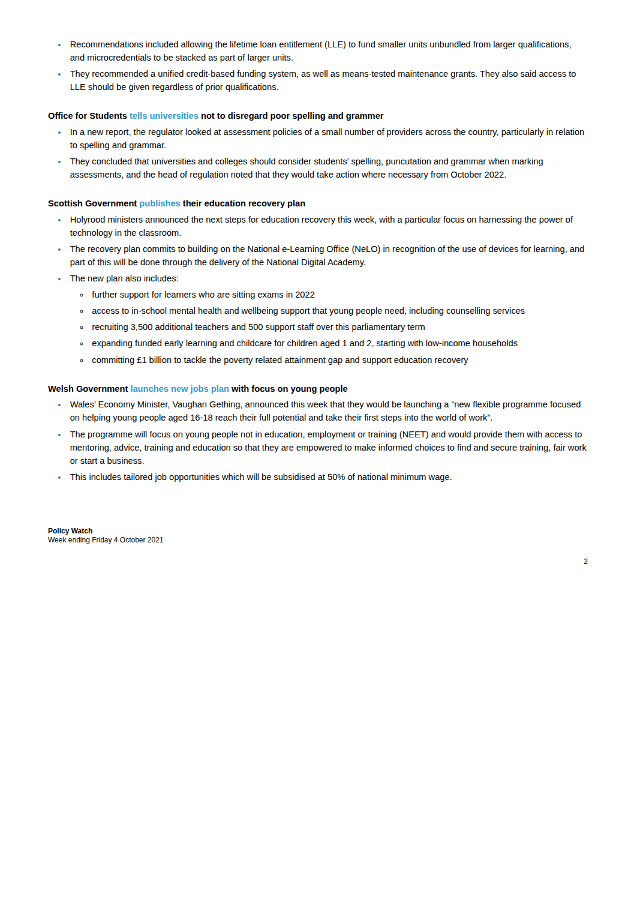Recommendations included allowing the lifetime loan entitlement (LLE) to fund smaller units unbundled from larger qualifications, and microcredentials to be stacked as part of larger units.
They recommended a unified credit-based funding system, as well as means-tested maintenance grants. They also said access to LLE should be given regardless of prior qualifications.
Office for Students tells universities not to disregard poor spelling and grammer
In a new report, the regulator looked at assessment policies of a small number of providers across the country, particularly in relation to spelling and grammar.
They concluded that universities and colleges should consider students’ spelling, puncutation and grammar when marking assessments, and the head of regulation noted that they would take action where necessary from October 2022.
Scottish Government publishes their education recovery plan
Holyrood ministers announced the next steps for education recovery this week, with a particular focus on harnessing the power of technology in the classroom.
The recovery plan commits to building on the National e-Learning Office (NeLO) in recognition of the use of devices for learning, and part of this will be done through the delivery of the National Digital Academy.
The new plan also includes:
further support for learners who are sitting exams in 2022
access to in-school mental health and wellbeing support that young people need, including counselling services
recruiting 3,500 additional teachers and 500 support staff over this parliamentary term
expanding funded early learning and childcare for children aged 1 and 2, starting with low-income households
committing £1 billion to tackle the poverty related attainment gap and support education recovery
Welsh Government launches new jobs plan with focus on young people
Wales’ Economy Minister, Vaughan Gething, announced this week that they would be launching a “new flexible programme focused on helping young people aged 16-18 reach their full potential and take their first steps into the world of work”.
The programme will focus on young people not in education, employment or training (NEET) and would provide them with access to mentoring, advice, training and education so that they are empowered to make informed choices to find and secure training, fair work or start a business.
This includes tailored job opportunities which will be subsidised at 50% of national minimum wage.
Policy Watch
Week ending Friday 4 October 2021
2